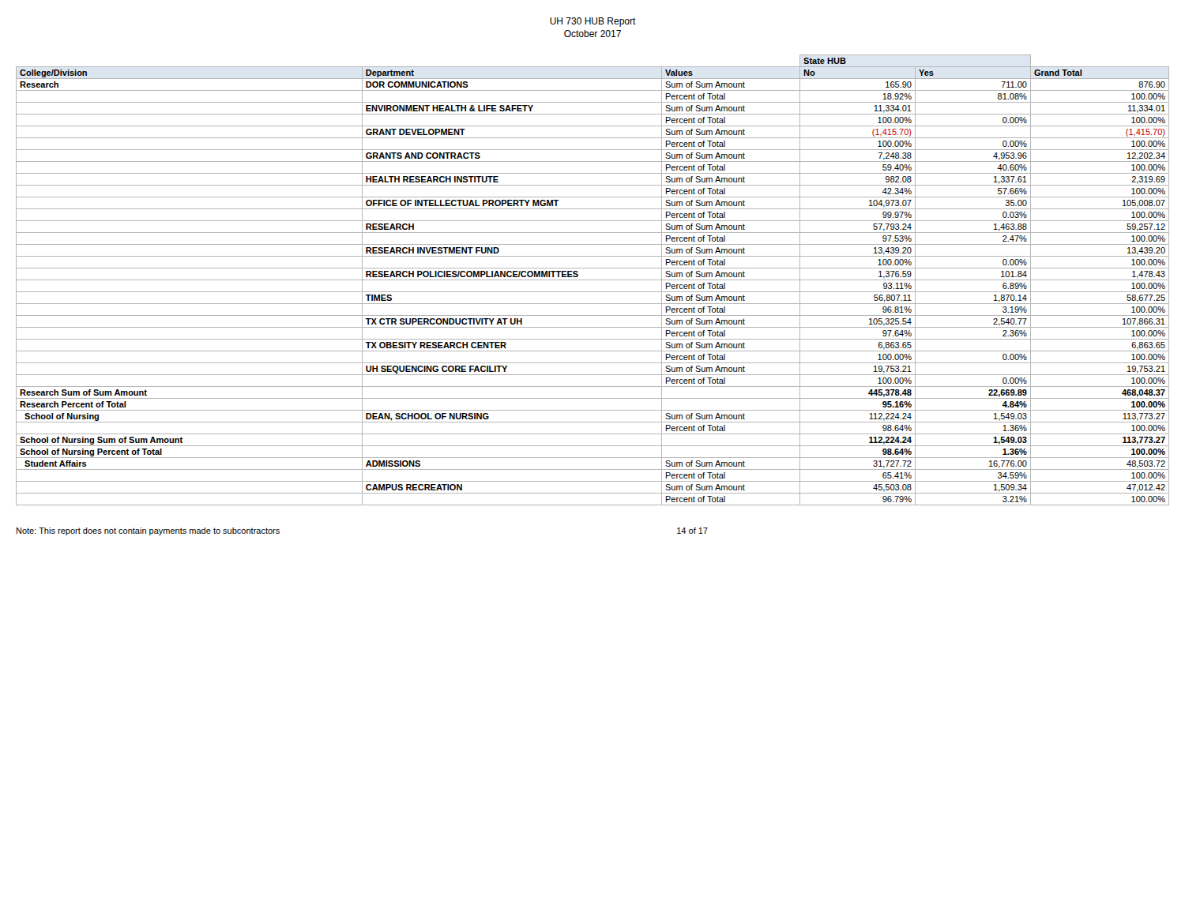UH 730 HUB Report
October 2017
| | | | State HUB | |
| --- | --- | --- | --- | --- |
| College/Division | Department | Values | No | Yes | Grand Total |
| Research | DOR COMMUNICATIONS | Sum of Sum Amount | 165.90 | 711.00 | 876.90 |
| | | Percent of Total | 18.92% | 81.08% | 100.00% |
| | ENVIRONMENT HEALTH & LIFE SAFETY | Sum of Sum Amount | 11,334.01 | | 11,334.01 |
| | | Percent of Total | 100.00% | 0.00% | 100.00% |
| | GRANT DEVELOPMENT | Sum of Sum Amount | (1,415.70) | | (1,415.70) |
| | | Percent of Total | 100.00% | 0.00% | 100.00% |
| | GRANTS AND CONTRACTS | Sum of Sum Amount | 7,248.38 | 4,953.96 | 12,202.34 |
| | | Percent of Total | 59.40% | 40.60% | 100.00% |
| | HEALTH RESEARCH INSTITUTE | Sum of Sum Amount | 982.08 | 1,337.61 | 2,319.69 |
| | | Percent of Total | 42.34% | 57.66% | 100.00% |
| | OFFICE OF INTELLECTUAL PROPERTY MGMT | Sum of Sum Amount | 104,973.07 | 35.00 | 105,008.07 |
| | | Percent of Total | 99.97% | 0.03% | 100.00% |
| | RESEARCH | Sum of Sum Amount | 57,793.24 | 1,463.88 | 59,257.12 |
| | | Percent of Total | 97.53% | 2.47% | 100.00% |
| | RESEARCH INVESTMENT FUND | Sum of Sum Amount | 13,439.20 | | 13,439.20 |
| | | Percent of Total | 100.00% | 0.00% | 100.00% |
| | RESEARCH POLICIES/COMPLIANCE/COMMITTEES | Sum of Sum Amount | 1,376.59 | 101.84 | 1,478.43 |
| | | Percent of Total | 93.11% | 6.89% | 100.00% |
| | TIMES | Sum of Sum Amount | 56,807.11 | 1,870.14 | 58,677.25 |
| | | Percent of Total | 96.81% | 3.19% | 100.00% |
| | TX CTR SUPERCONDUCTIVITY AT UH | Sum of Sum Amount | 105,325.54 | 2,540.77 | 107,866.31 |
| | | Percent of Total | 97.64% | 2.36% | 100.00% |
| | TX OBESITY RESEARCH CENTER | Sum of Sum Amount | 6,863.65 | | 6,863.65 |
| | | Percent of Total | 100.00% | 0.00% | 100.00% |
| | UH SEQUENCING CORE FACILITY | Sum of Sum Amount | 19,753.21 | | 19,753.21 |
| | | Percent of Total | 100.00% | 0.00% | 100.00% |
| Research Sum of Sum Amount | | | 445,378.48 | 22,669.89 | 468,048.37 |
| Research Percent of Total | | | 95.16% | 4.84% | 100.00% |
| School of Nursing | DEAN, SCHOOL OF NURSING | Sum of Sum Amount | 112,224.24 | 1,549.03 | 113,773.27 |
| | | Percent of Total | 98.64% | 1.36% | 100.00% |
| School of Nursing Sum of Sum Amount | | | 112,224.24 | 1,549.03 | 113,773.27 |
| School of Nursing Percent of Total | | | 98.64% | 1.36% | 100.00% |
| Student Affairs | ADMISSIONS | Sum of Sum Amount | 31,727.72 | 16,776.00 | 48,503.72 |
| | | Percent of Total | 65.41% | 34.59% | 100.00% |
| | CAMPUS RECREATION | Sum of Sum Amount | 45,503.08 | 1,509.34 | 47,012.42 |
| | | Percent of Total | 96.79% | 3.21% | 100.00% |
Note: This report does not contain payments made to subcontractors
14 of 17